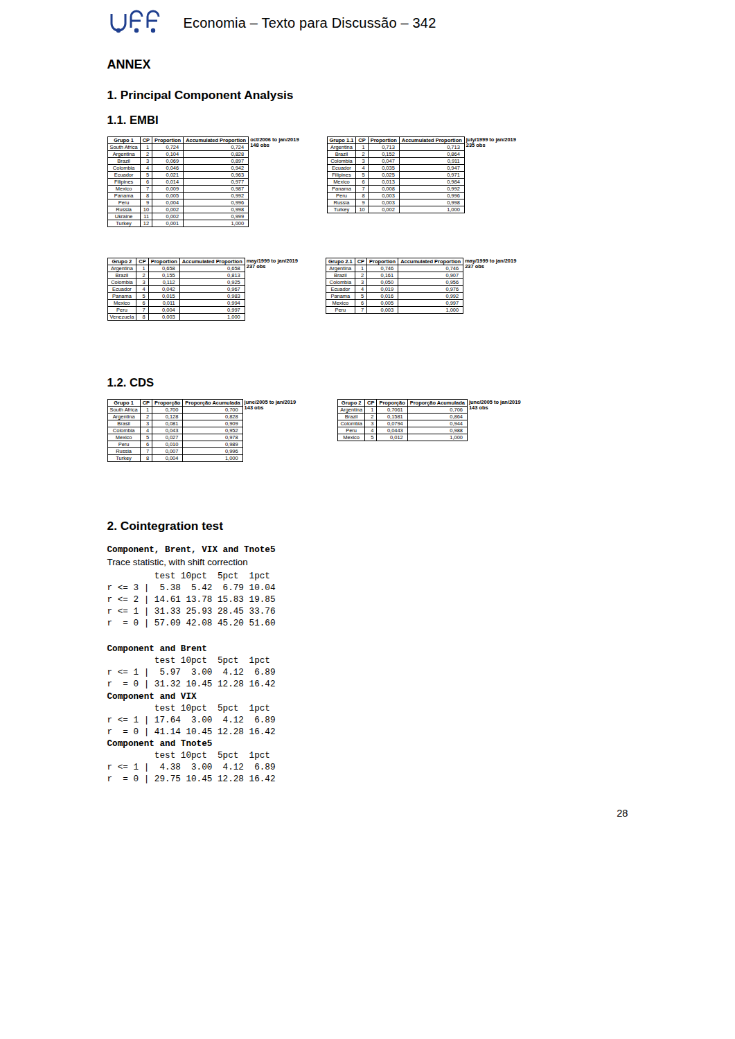Economia – Texto para Discussão – 342
ANNEX
1. Principal Component Analysis
1.1. EMBI
| Grupo 1 | CP | Proportion | Accumulated Proportion |
| --- | --- | --- | --- |
| South Africa | 1 | 0,724 | 0,724 |
| Argentina | 2 | 0,104 | 0,828 |
| Brazil | 3 | 0,069 | 0,897 |
| Colombia | 4 | 0,046 | 0,942 |
| Ecuador | 5 | 0,021 | 0,963 |
| Filipines | 6 | 0,014 | 0,977 |
| Mexico | 7 | 0,009 | 0,987 |
| Panama | 8 | 0,005 | 0,992 |
| Peru | 9 | 0,004 | 0,996 |
| Russia | 10 | 0,002 | 0,998 |
| Ukraine | 11 | 0,002 | 0,999 |
| Turkey | 12 | 0,001 | 1,000 |
oct/2006 to jan/2019148 obs
| Grupo 1.1 | CP | Proportion | Accumulated Proportion |
| --- | --- | --- | --- |
| Argentina | 1 | 0,713 | 0,713 |
| Brazil | 2 | 0,152 | 0,864 |
| Colombia | 3 | 0,047 | 0,911 |
| Ecuador | 4 | 0,035 | 0,947 |
| Filipines | 5 | 0,025 | 0,971 |
| Mexico | 6 | 0,013 | 0,984 |
| Panama | 7 | 0,008 | 0,992 |
| Peru | 8 | 0,003 | 0,996 |
| Russia | 9 | 0,003 | 0,998 |
| Turkey | 10 | 0,002 | 1,000 |
july/1999 to jan/2019235 obs
| Grupo 2 | CP | Proportion | Accumulated Proportion |
| --- | --- | --- | --- |
| Argentina | 1 | 0,658 | 0,658 |
| Brazil | 2 | 0,155 | 0,813 |
| Colombia | 3 | 0,112 | 0,925 |
| Ecuador | 4 | 0,042 | 0,967 |
| Panama | 5 | 0,015 | 0,983 |
| Mexico | 6 | 0,011 | 0,994 |
| Peru | 7 | 0,004 | 0,997 |
| Venezuela | 8 | 0,003 | 1,000 |
may/1999 to jan/2019237 obs
| Grupo 2.1 | CP | Proportion | Accumulated Proportion |
| --- | --- | --- | --- |
| Argentina | 1 | 0,746 | 0,746 |
| Brazil | 2 | 0,161 | 0,907 |
| Colombia | 3 | 0,050 | 0,956 |
| Ecuador | 4 | 0,019 | 0,976 |
| Panama | 5 | 0,016 | 0,992 |
| Mexico | 6 | 0,005 | 0,997 |
| Peru | 7 | 0,003 | 1,000 |
may/1999 to jan/2019237 obs
1.2. CDS
| Grupo 1 | CP | Proporção | Proporção Acumulada |
| --- | --- | --- | --- |
| South Africa | 1 | 0,700 | 0,700 |
| Argentina | 2 | 0,128 | 0,828 |
| Brasil | 3 | 0,081 | 0,909 |
| Colombia | 4 | 0,043 | 0,952 |
| Mexico | 5 | 0,027 | 0,978 |
| Peru | 6 | 0,010 | 0,989 |
| Russia | 7 | 0,007 | 0,996 |
| Turkey | 8 | 0,004 | 1,000 |
june/2005 to jan/2019143 obs
| Grupo 2 | CP | Proporção | Proporção Acumulada |
| --- | --- | --- | --- |
| Argentina | 1 | 0,7061 | 0,706 |
| Brazil | 2 | 0,1581 | 0,864 |
| Colombia | 3 | 0,0794 | 0,944 |
| Peru | 4 | 0,0443 | 0,988 |
| Mexico | 5 | 0,012 | 1,000 |
june/2005 to jan/2019143 obs
2. Cointegration test
Component, Brent, VIX and Tnote5
Trace statistic, with shift correction
test 10pct 5pct 1pct r <= 3 | 5.38 5.42 6.79 10.04 r <= 2 | 14.61 13.78 15.83 19.85 r <= 1 | 31.33 25.93 28.45 33.76 r = 0 | 57.09 42.08 45.20 51.60
Component and Brent
test 10pct 5pct 1pct r <= 1 | 5.97 3.00 4.12 6.89 r = 0 | 31.32 10.45 12.28 16.42
Component and VIX
test 10pct 5pct 1pct r <= 1 | 17.64 3.00 4.12 6.89 r = 0 | 41.14 10.45 12.28 16.42
Component and Tnote5
test 10pct 5pct 1pct r <= 1 | 4.38 3.00 4.12 6.89 r = 0 | 29.75 10.45 12.28 16.42
28